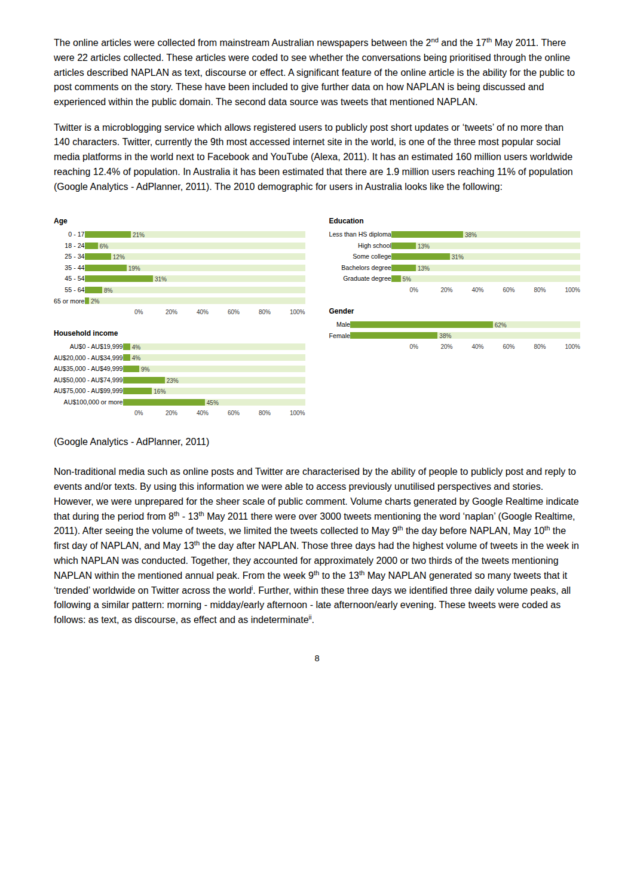The online articles were collected from mainstream Australian newspapers between the 2nd and the 17th May 2011. There were 22 articles collected. These articles were coded to see whether the conversations being prioritised through the online articles described NAPLAN as text, discourse or effect. A significant feature of the online article is the ability for the public to post comments on the story. These have been included to give further data on how NAPLAN is being discussed and experienced within the public domain. The second data source was tweets that mentioned NAPLAN.
Twitter is a microblogging service which allows registered users to publicly post short updates or ‘tweets’ of no more than 140 characters. Twitter, currently the 9th most accessed internet site in the world, is one of the three most popular social media platforms in the world next to Facebook and YouTube (Alexa, 2011). It has an estimated 160 million users worldwide reaching 12.4% of population. In Australia it has been estimated that there are 1.9 million users reaching 11% of population (Google Analytics - AdPlanner, 2011). The 2010 demographic for users in Australia looks like the following:
Age
| 0 - 17 | 21% |
| 18 - 24 | 6% |
| 25 - 34 | 12% |
| 35 - 44 | 19% |
| 45 - 54 | 31% |
| 55 - 64 | 8% |
| 65 or more | 2% |
0% 20% 40% 60% 80% 100%
Household income
| AU$0 - AU$19,999 | 4% |
| AU$20,000 - AU$34,999 | 4% |
| AU$35,000 - AU$49,999 | 9% |
| AU$50,000 - AU$74,999 | 23% |
| AU$75,000 - AU$99,999 | 16% |
| AU$100,000 or more | 45% |
0% 20% 40% 60% 80% 100%
Education
| Less than HS diploma | 38% |
| High school | 13% |
| Some college | 31% |
| Bachelors degree | 13% |
| Graduate degree | 5% |
0% 20% 40% 60% 80% 100%
Gender
| Male | 62% |
| Female | 38% |
0% 20% 40% 60% 80% 100%
(Google Analytics - AdPlanner, 2011)
Non-traditional media such as online posts and Twitter are characterised by the ability of people to publicly post and reply to events and/or texts. By using this information we were able to access previously unutilised perspectives and stories. However, we were unprepared for the sheer scale of public comment. Volume charts generated by Google Realtime indicate that during the period from 8th - 13th May 2011 there were over 3000 tweets mentioning the word ‘naplan’ (Google Realtime, 2011). After seeing the volume of tweets, we limited the tweets collected to May 9th the day before NAPLAN, May 10th the first day of NAPLAN, and May 13th the day after NAPLAN. Those three days had the highest volume of tweets in the week in which NAPLAN was conducted. Together, they accounted for approximately 2000 or two thirds of the tweets mentioning NAPLAN within the mentioned annual peak. From the week 9th to the 13th May NAPLAN generated so many tweets that it ‘trended’ worldwide on Twitter across the worldi. Further, within these three days we identified three daily volume peaks, all following a similar pattern: morning - midday/early afternoon - late afternoon/early evening. These tweets were coded as follows: as text, as discourse, as effect and as indeterminateii.
8